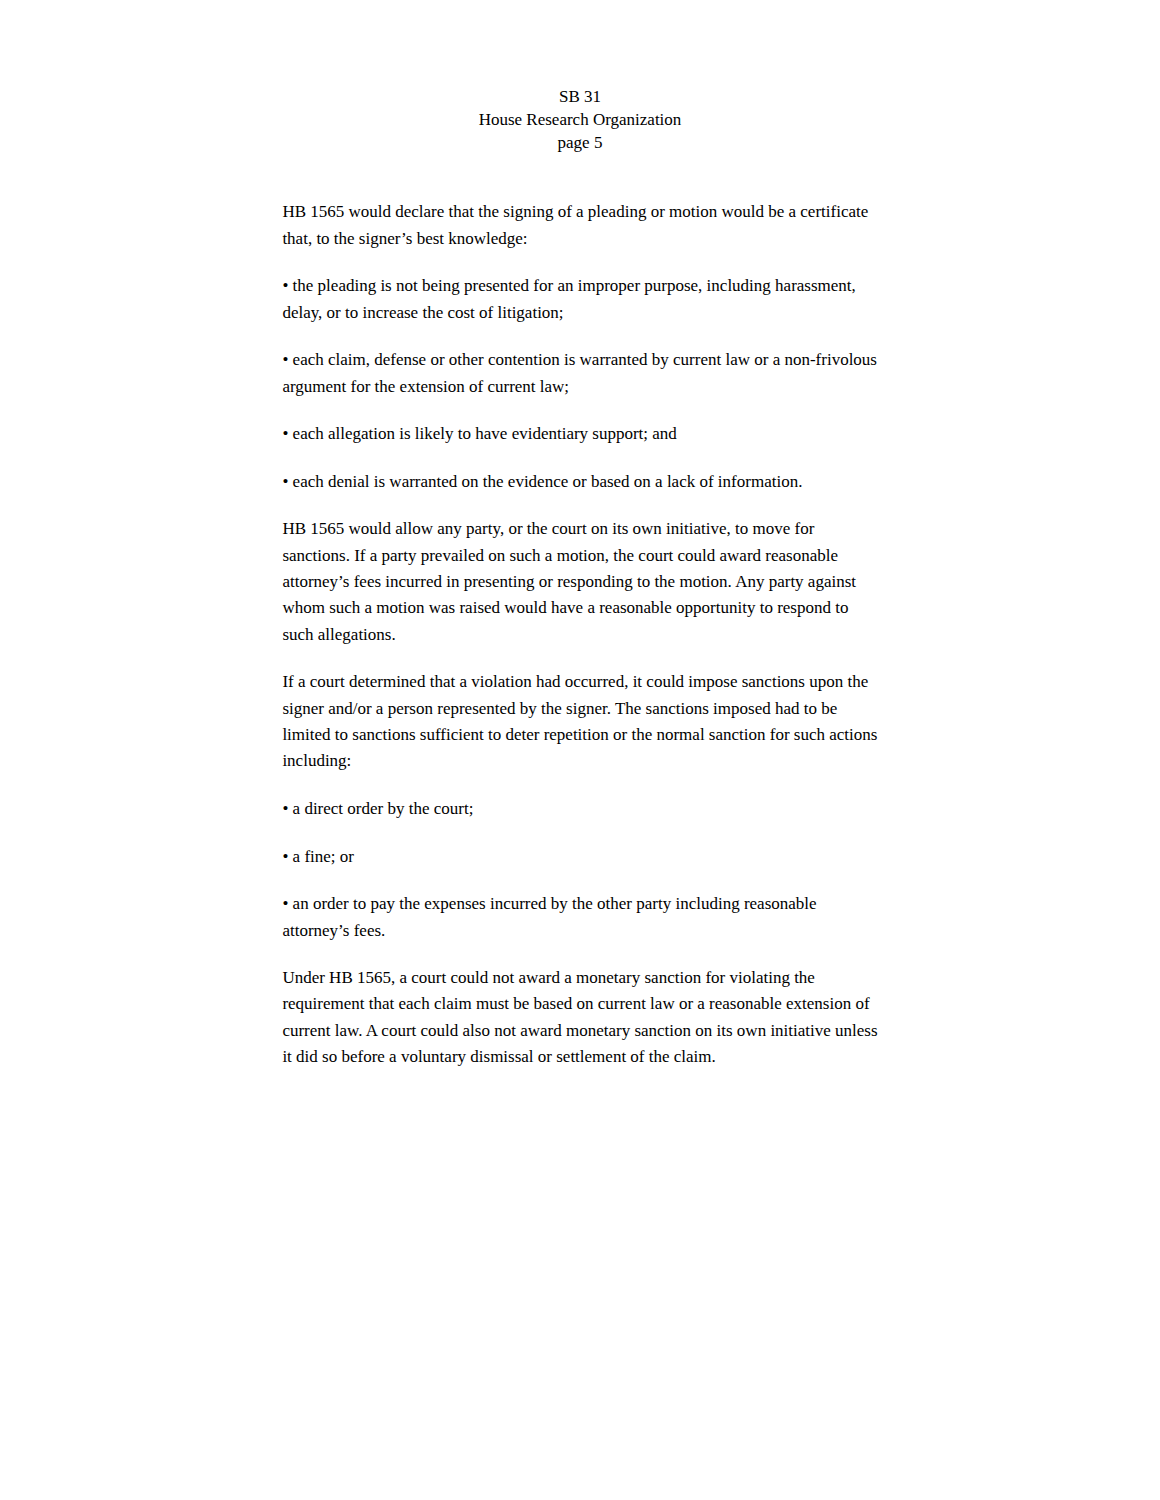SB 31 House Research Organization page 5
HB 1565 would declare that the signing of a pleading or motion would be a certificate that, to the signer’s best knowledge:
• the pleading is not being presented for an improper purpose, including harassment, delay, or to increase the cost of litigation;
• each claim, defense or other contention is warranted by current law or a non-frivolous argument for the extension of current law;
• each allegation is likely to have evidentiary support; and
• each denial is warranted on the evidence or based on a lack of information.
HB 1565 would allow any party, or the court on its own initiative, to move for sanctions. If a party prevailed on such a motion, the court could award reasonable attorney’s fees incurred in presenting or responding to the motion. Any party against whom such a motion was raised would have a reasonable opportunity to respond to such allegations.
If a court determined that a violation had occurred, it could impose sanctions upon the signer and/or a person represented by the signer. The sanctions imposed had to be limited to sanctions sufficient to deter repetition or the normal sanction for such actions including:
• a direct order by the court;
• a fine; or
• an order to pay the expenses incurred by the other party including reasonable attorney’s fees.
Under HB 1565, a court could not award a monetary sanction for violating the requirement that each claim must be based on current law or a reasonable extension of current law. A court could also not award monetary sanction on its own initiative unless it did so before a voluntary dismissal or settlement of the claim.